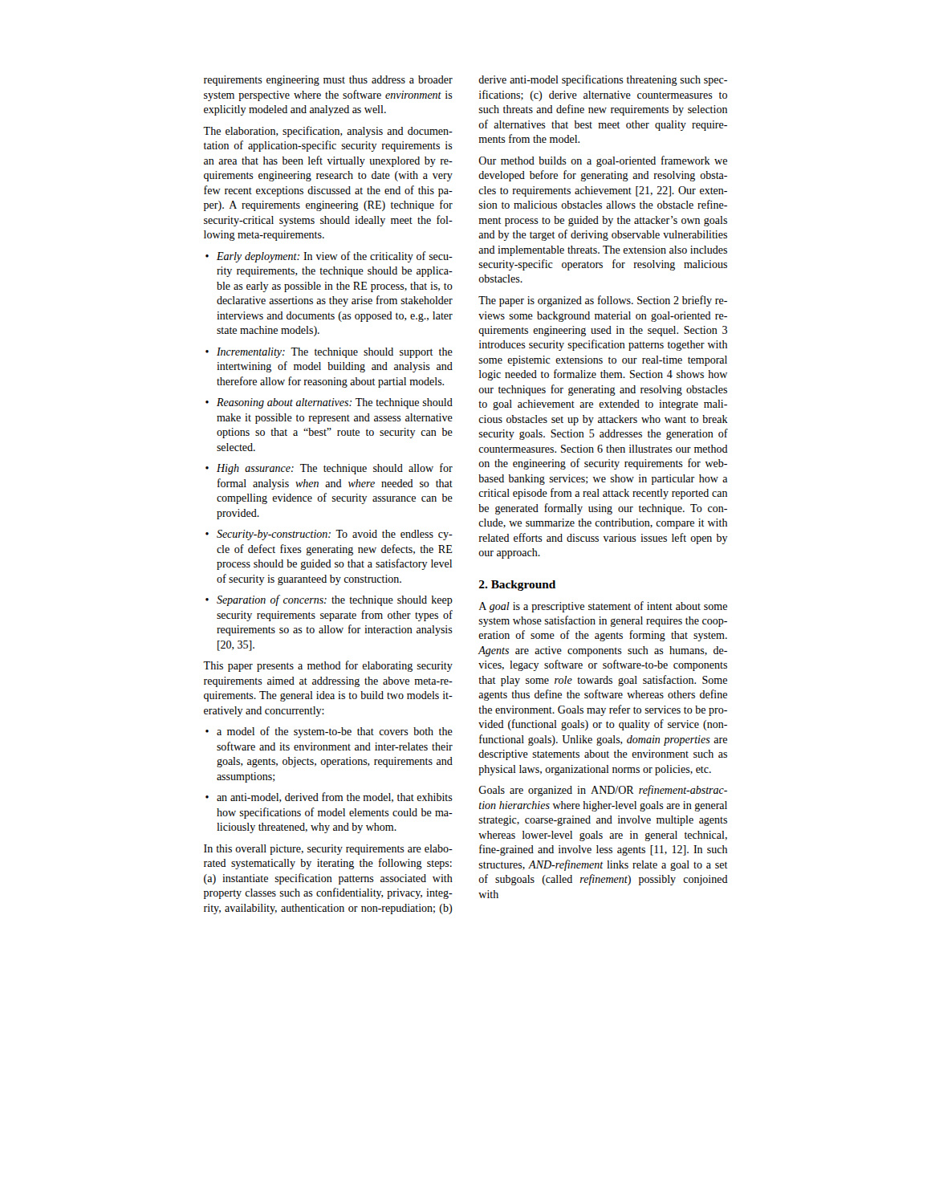requirements engineering must thus address a broader system perspective where the software environment is explicitly modeled and analyzed as well.
The elaboration, specification, analysis and documentation of application-specific security requirements is an area that has been left virtually unexplored by requirements engineering research to date (with a very few recent exceptions discussed at the end of this paper). A requirements engineering (RE) technique for security-critical systems should ideally meet the following meta-requirements.
Early deployment: In view of the criticality of security requirements, the technique should be applicable as early as possible in the RE process, that is, to declarative assertions as they arise from stakeholder interviews and documents (as opposed to, e.g., later state machine models).
Incrementality: The technique should support the intertwining of model building and analysis and therefore allow for reasoning about partial models.
Reasoning about alternatives: The technique should make it possible to represent and assess alternative options so that a “best” route to security can be selected.
High assurance: The technique should allow for formal analysis when and where needed so that compelling evidence of security assurance can be provided.
Security-by-construction: To avoid the endless cycle of defect fixes generating new defects, the RE process should be guided so that a satisfactory level of security is guaranteed by construction.
Separation of concerns: the technique should keep security requirements separate from other types of requirements so as to allow for interaction analysis [20, 35].
This paper presents a method for elaborating security requirements aimed at addressing the above meta-requirements. The general idea is to build two models iteratively and concurrently:
a model of the system-to-be that covers both the software and its environment and inter-relates their goals, agents, objects, operations, requirements and assumptions;
an anti-model, derived from the model, that exhibits how specifications of model elements could be maliciously threatened, why and by whom.
In this overall picture, security requirements are elaborated systematically by iterating the following steps: (a) instantiate specification patterns associated with property classes such as confidentiality, privacy, integrity, availability, authentication or non-repudiation; (b) derive anti-model specifications threatening such specifications; (c) derive alternative countermeasures to such threats and define new requirements by selection of alternatives that best meet other quality requirements from the model.
Our method builds on a goal-oriented framework we developed before for generating and resolving obstacles to requirements achievement [21, 22]. Our extension to malicious obstacles allows the obstacle refinement process to be guided by the attacker’s own goals and by the target of deriving observable vulnerabilities and implementable threats. The extension also includes security-specific operators for resolving malicious obstacles.
The paper is organized as follows. Section 2 briefly reviews some background material on goal-oriented requirements engineering used in the sequel. Section 3 introduces security specification patterns together with some epistemic extensions to our real-time temporal logic needed to formalize them. Section 4 shows how our techniques for generating and resolving obstacles to goal achievement are extended to integrate malicious obstacles set up by attackers who want to break security goals. Section 5 addresses the generation of countermeasures. Section 6 then illustrates our method on the engineering of security requirements for web-based banking services; we show in particular how a critical episode from a real attack recently reported can be generated formally using our technique. To conclude, we summarize the contribution, compare it with related efforts and discuss various issues left open by our approach.
2. Background
A goal is a prescriptive statement of intent about some system whose satisfaction in general requires the cooperation of some of the agents forming that system. Agents are active components such as humans, devices, legacy software or software-to-be components that play some role towards goal satisfaction. Some agents thus define the software whereas others define the environment. Goals may refer to services to be provided (functional goals) or to quality of service (non-functional goals). Unlike goals, domain properties are descriptive statements about the environment such as physical laws, organizational norms or policies, etc.
Goals are organized in AND/OR refinement-abstraction hierarchies where higher-level goals are in general strategic, coarse-grained and involve multiple agents whereas lower-level goals are in general technical, fine-grained and involve less agents [11, 12]. In such structures, AND-refinement links relate a goal to a set of subgoals (called refinement) possibly conjoined with